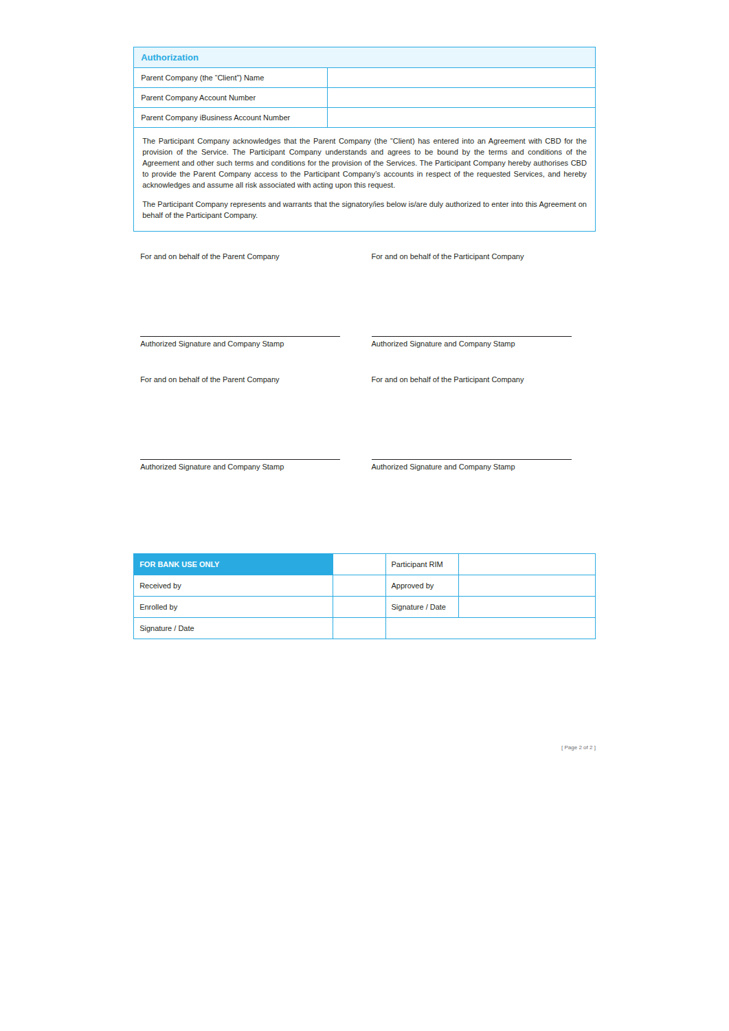Authorization
| Parent Company (the “Client”) Name | |
| Parent Company Account Number | |
| Parent Company iBusiness Account Number | |
The Participant Company acknowledges that the Parent Company (the “Client) has entered into an Agreement with CBD for the provision of the Service. The Participant Company understands and agrees to be bound by the terms and conditions of the Agreement and other such terms and conditions for the provision of the Services. The Participant Company hereby authorises CBD to provide the Parent Company access to the Participant Company’s accounts in respect of the requested Services, and hereby acknowledges and assume all risk associated with acting upon this request.
The Participant Company represents and warrants that the signatory/ies below is/are duly authorized to enter into this Agreement on behalf of the Participant Company.
| For and on behalf of the Parent Company Authorized Signature and Company Stamp | For and on behalf of the Participant Company Authorized Signature and Company Stamp |
| For and on behalf of the Parent Company Authorized Signature and Company Stamp | For and on behalf of the Participant Company Authorized Signature and Company Stamp |
| FOR BANK USE ONLY | | Participant RIM | |
| Received by | | Approved by | |
| Enrolled by | | Signature / Date | |
| Signature / Date | | |
[ Page 2 of 2 ]